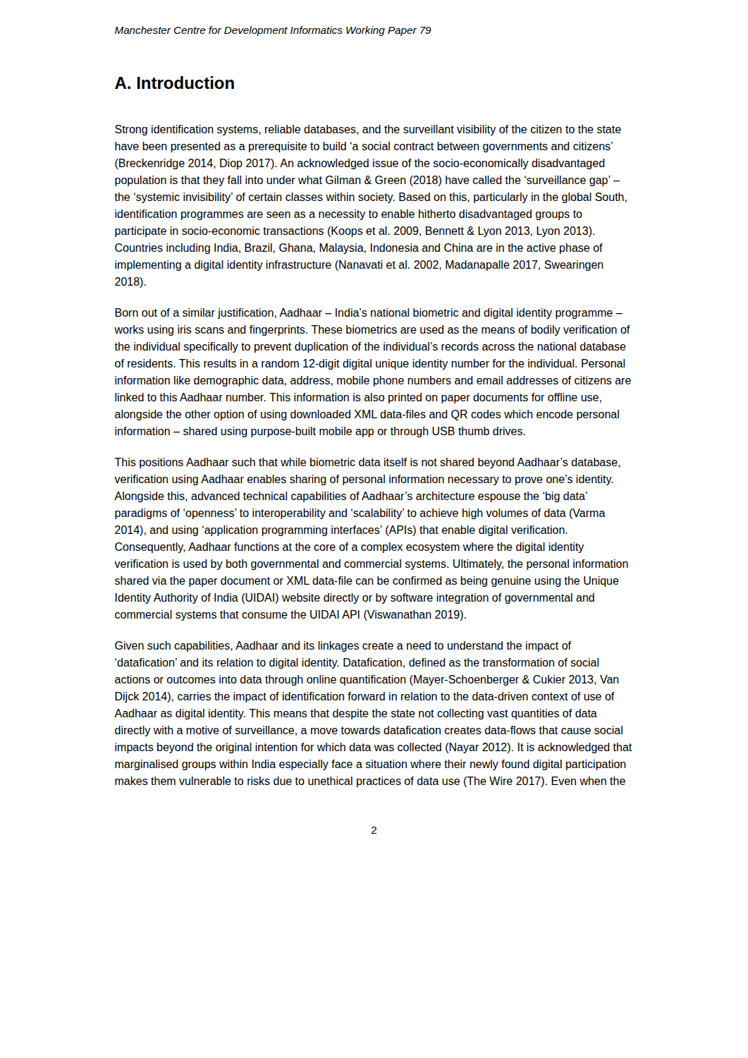Manchester Centre for Development Informatics Working Paper 79
A. Introduction
Strong identification systems, reliable databases, and the surveillant visibility of the citizen to the state have been presented as a prerequisite to build ‘a social contract between governments and citizens’ (Breckenridge 2014, Diop 2017). An acknowledged issue of the socio-economically disadvantaged population is that they fall into under what Gilman & Green (2018) have called the ‘surveillance gap’ – the ‘systemic invisibility’ of certain classes within society. Based on this, particularly in the global South, identification programmes are seen as a necessity to enable hitherto disadvantaged groups to participate in socio-economic transactions (Koops et al. 2009, Bennett & Lyon 2013, Lyon 2013). Countries including India, Brazil, Ghana, Malaysia, Indonesia and China are in the active phase of implementing a digital identity infrastructure (Nanavati et al. 2002, Madanapalle 2017, Swearingen 2018).
Born out of a similar justification, Aadhaar – India’s national biometric and digital identity programme – works using iris scans and fingerprints. These biometrics are used as the means of bodily verification of the individual specifically to prevent duplication of the individual’s records across the national database of residents. This results in a random 12-digit digital unique identity number for the individual. Personal information like demographic data, address, mobile phone numbers and email addresses of citizens are linked to this Aadhaar number. This information is also printed on paper documents for offline use, alongside the other option of using downloaded XML data-files and QR codes which encode personal information – shared using purpose-built mobile app or through USB thumb drives.
This positions Aadhaar such that while biometric data itself is not shared beyond Aadhaar’s database, verification using Aadhaar enables sharing of personal information necessary to prove one’s identity. Alongside this, advanced technical capabilities of Aadhaar’s architecture espouse the ‘big data’ paradigms of ‘openness’ to interoperability and ‘scalability’ to achieve high volumes of data (Varma 2014), and using ‘application programming interfaces’ (APIs) that enable digital verification. Consequently, Aadhaar functions at the core of a complex ecosystem where the digital identity verification is used by both governmental and commercial systems. Ultimately, the personal information shared via the paper document or XML data-file can be confirmed as being genuine using the Unique Identity Authority of India (UIDAI) website directly or by software integration of governmental and commercial systems that consume the UIDAI API (Viswanathan 2019).
Given such capabilities, Aadhaar and its linkages create a need to understand the impact of ‘datafication’ and its relation to digital identity. Datafication, defined as the transformation of social actions or outcomes into data through online quantification (Mayer-Schoenberger & Cukier 2013, Van Dijck 2014), carries the impact of identification forward in relation to the data-driven context of use of Aadhaar as digital identity. This means that despite the state not collecting vast quantities of data directly with a motive of surveillance, a move towards datafication creates data-flows that cause social impacts beyond the original intention for which data was collected (Nayar 2012). It is acknowledged that marginalised groups within India especially face a situation where their newly found digital participation makes them vulnerable to risks due to unethical practices of data use (The Wire 2017). Even when the
2